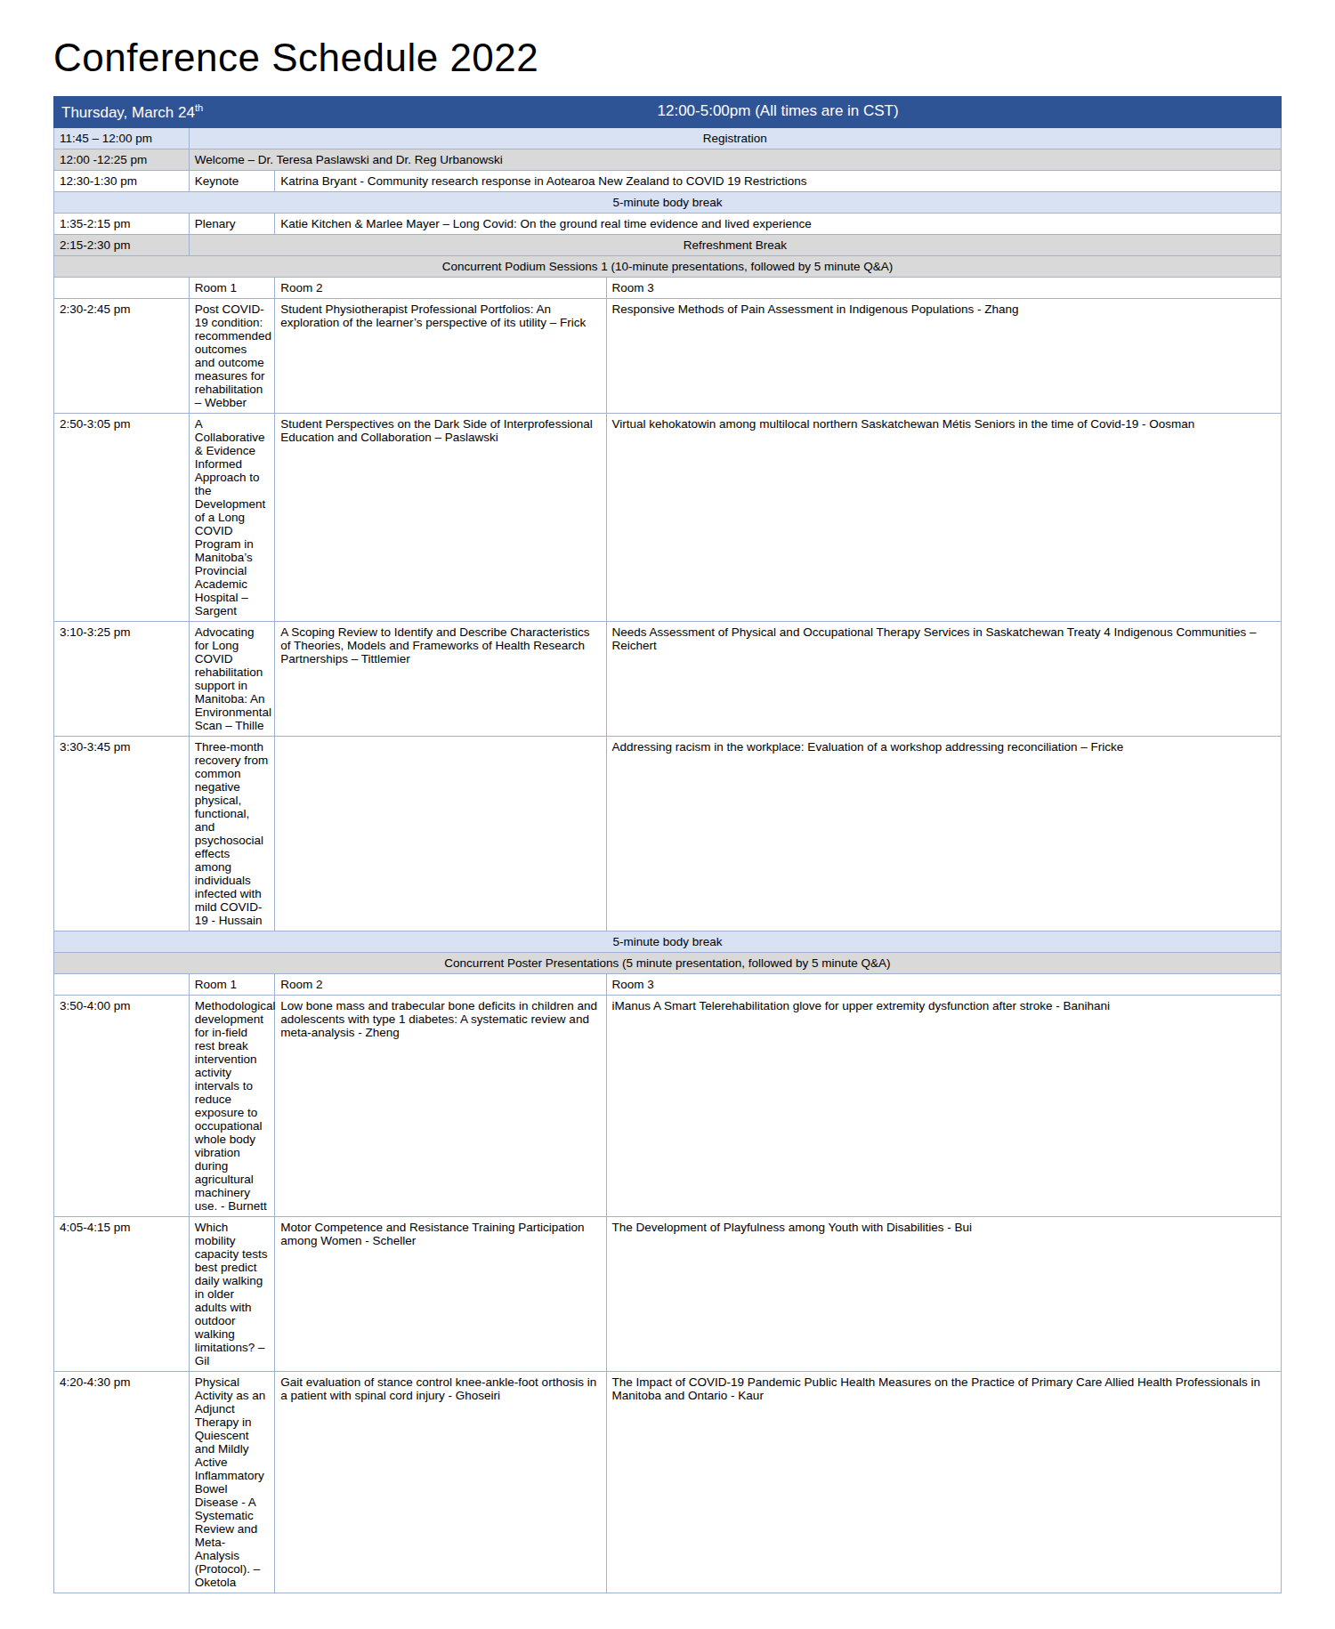Conference Schedule 2022
| Thursday, March 24 th | 12:00-5:00pm (All times are in CST) |
| 11:45 – 12:00 pm | Registration |
| 12:00 -12:25 pm | Welcome – Dr. Teresa Paslawski and Dr. Reg Urbanowski |
| 12:30-1:30 pm | Keynote | Katrina Bryant - Community research response in Aotearoa New Zealand to COVID 19 Restrictions |
| 5-minute body break |
| 1:35-2:15 pm | Plenary | Katie Kitchen & Marlee Mayer – Long Covid: On the ground real time evidence and lived experience |
| 2:15-2:30 pm | Refreshment Break |
| Concurrent Podium Sessions 1 (10-minute presentations, followed by 5 minute Q&A) |
| | Room 1 | Room 2 | Room 3 |
| 2:30-2:45 pm | Post COVID-19 condition: recommended outcomes and outcome measures for rehabilitation – Webber | Student Physiotherapist Professional Portfolios: An exploration of the learner’s perspective of its utility – Frick | Responsive Methods of Pain Assessment in Indigenous Populations - Zhang |
| 2:50-3:05 pm | A Collaborative & Evidence Informed Approach to the Development of a Long COVID Program in Manitoba’s Provincial Academic Hospital – Sargent | Student Perspectives on the Dark Side of Interprofessional Education and Collaboration – Paslawski | Virtual kehokatowin among multilocal northern Saskatchewan Métis Seniors in the time of Covid-19 - Oosman |
| 3:10-3:25 pm | Advocating for Long COVID rehabilitation support in Manitoba: An Environmental Scan – Thille | A Scoping Review to Identify and Describe Characteristics of Theories, Models and Frameworks of Health Research Partnerships – Tittlemier | Needs Assessment of Physical and Occupational Therapy Services in Saskatchewan Treaty 4 Indigenous Communities – Reichert |
| 3:30-3:45 pm | Three-month recovery from common negative physical, functional, and psychosocial effects among individuals infected with mild COVID-19 - Hussain | | Addressing racism in the workplace: Evaluation of a workshop addressing reconciliation – Fricke |
| 5-minute body break |
| Concurrent Poster Presentations (5 minute presentation, followed by 5 minute Q&A) |
| | Room 1 | Room 2 | Room 3 |
| 3:50-4:00 pm | Methodological development for in-field rest break intervention activity intervals to reduce exposure to occupational whole body vibration during agricultural machinery use. - Burnett | Low bone mass and trabecular bone deficits in children and adolescents with type 1 diabetes: A systematic review and meta-analysis - Zheng | iManus A Smart Telerehabilitation glove for upper extremity dysfunction after stroke - Banihani |
| 4:05-4:15 pm | Which mobility capacity tests best predict daily walking in older adults with outdoor walking limitations? – Gil | Motor Competence and Resistance Training Participation among Women - Scheller | The Development of Playfulness among Youth with Disabilities - Bui |
| 4:20-4:30 pm | Physical Activity as an Adjunct Therapy in Quiescent and Mildly Active Inflammatory Bowel Disease - A Systematic Review and Meta-Analysis (Protocol). – Oketola | Gait evaluation of stance control knee-ankle-foot orthosis in a patient with spinal cord injury - Ghoseiri | The Impact of COVID-19 Pandemic Public Health Measures on the Practice of Primary Care Allied Health Professionals in Manitoba and Ontario - Kaur |